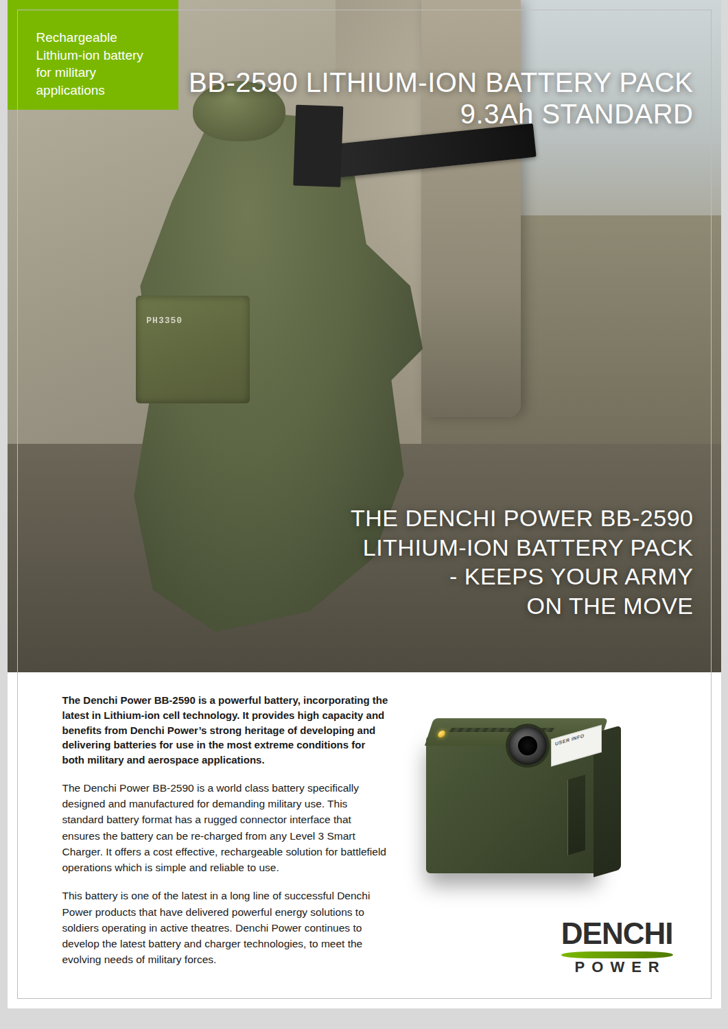PH3350
Rechargeable
Lithium-ion battery
for military
applications
BB-2590 LITHIUM-ION BATTERY PACK
9.3Ah STANDARD
THE DENCHI POWER BB-2590
LITHIUM-ION BATTERY PACK
- KEEPS YOUR ARMY
ON THE MOVE
The Denchi Power BB-2590 is a powerful battery, incorporating the latest in Lithium-ion cell technology. It provides high capacity and benefits from Denchi Power’s strong heritage of developing and delivering batteries for use in the most extreme conditions for both military and aerospace applications.
The Denchi Power BB-2590 is a world class battery specifically designed and manufactured for demanding military use. This standard battery format has a rugged connector interface that ensures the battery can be re-charged from any Level 3 Smart Charger. It offers a cost effective, rechargeable solution for battlefield operations which is simple and reliable to use.
This battery is one of the latest in a long line of successful Denchi Power products that have delivered powerful energy solutions to soldiers operating in active theatres. Denchi Power continues to develop the latest battery and charger technologies, to meet the evolving needs of military forces.
USER INFO
DENCHI
POWER